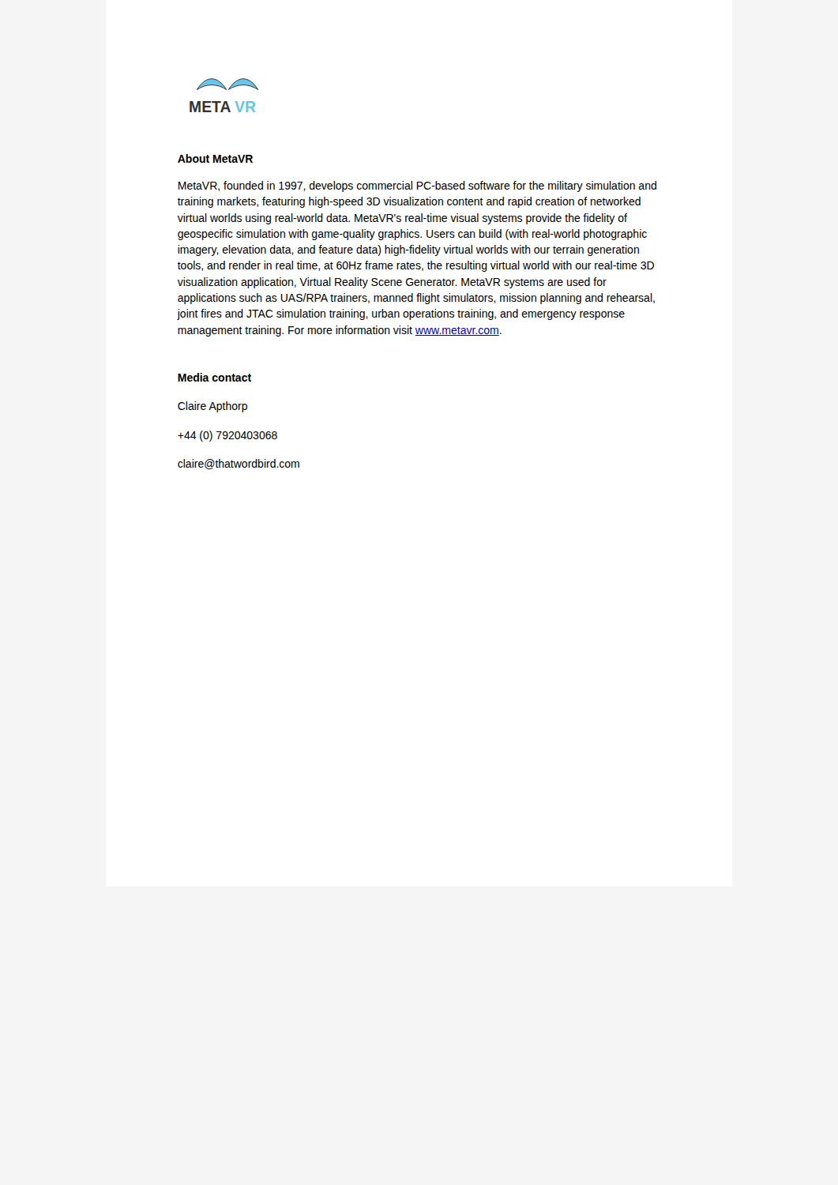About MetaVR
MetaVR, founded in 1997, develops commercial PC-based software for the military simulation and training markets, featuring high-speed 3D visualization content and rapid creation of networked virtual worlds using real-world data. MetaVR's real-time visual systems provide the fidelity of geospecific simulation with game-quality graphics. Users can build (with real-world photographic imagery, elevation data, and feature data) high-fidelity virtual worlds with our terrain generation tools, and render in real time, at 60Hz frame rates, the resulting virtual world with our real-time 3D visualization application, Virtual Reality Scene Generator. MetaVR systems are used for applications such as UAS/RPA trainers, manned flight simulators, mission planning and rehearsal, joint fires and JTAC simulation training, urban operations training, and emergency response management training. For more information visit www.metavr.com.
Media contact
Claire Apthorp
+44 (0) 7920403068
claire@thatwordbird.com